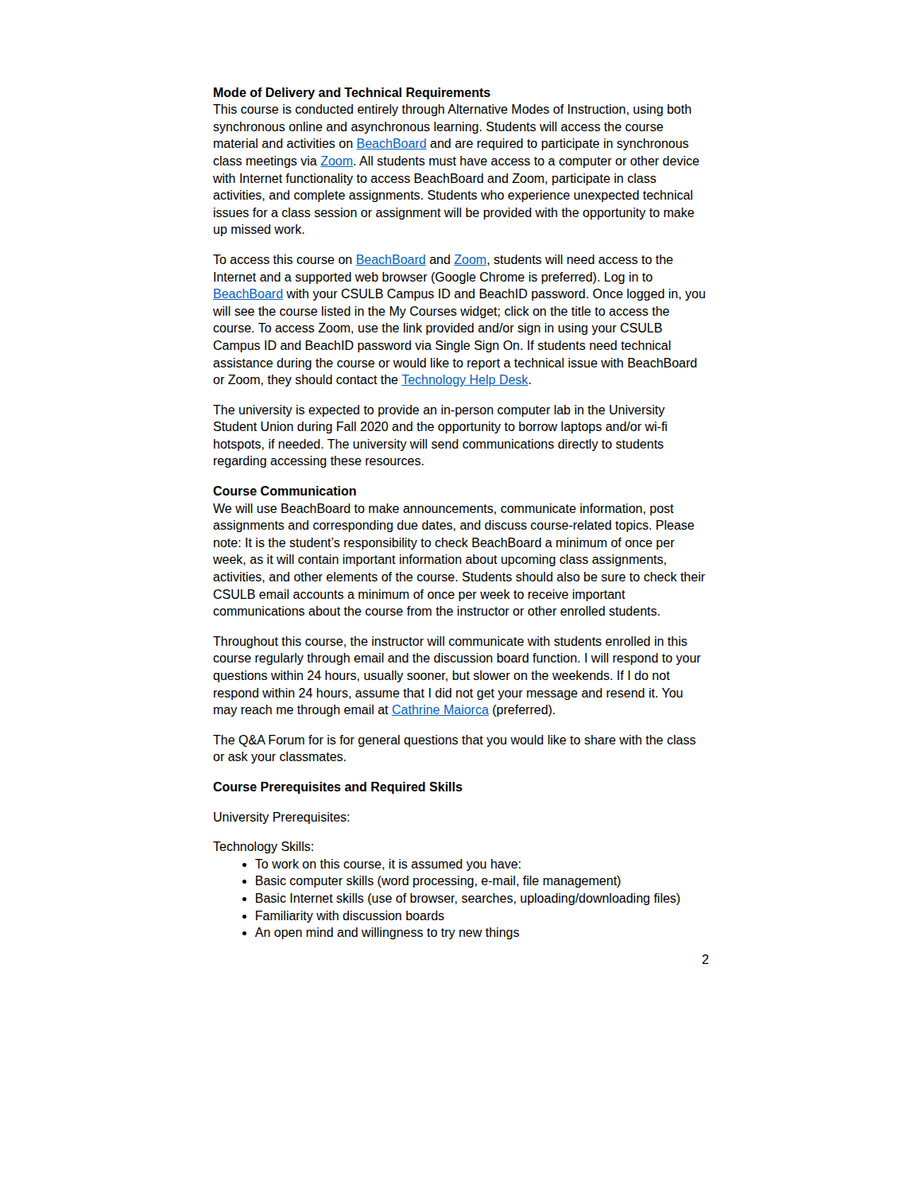Mode of Delivery and Technical Requirements
This course is conducted entirely through Alternative Modes of Instruction, using both synchronous online and asynchronous learning. Students will access the course material and activities on BeachBoard and are required to participate in synchronous class meetings via Zoom. All students must have access to a computer or other device with Internet functionality to access BeachBoard and Zoom, participate in class activities, and complete assignments. Students who experience unexpected technical issues for a class session or assignment will be provided with the opportunity to make up missed work.
To access this course on BeachBoard and Zoom, students will need access to the Internet and a supported web browser (Google Chrome is preferred). Log in to BeachBoard with your CSULB Campus ID and BeachID password. Once logged in, you will see the course listed in the My Courses widget; click on the title to access the course. To access Zoom, use the link provided and/or sign in using your CSULB Campus ID and BeachID password via Single Sign On. If students need technical assistance during the course or would like to report a technical issue with BeachBoard or Zoom, they should contact the Technology Help Desk.
The university is expected to provide an in-person computer lab in the University Student Union during Fall 2020 and the opportunity to borrow laptops and/or wi-fi hotspots, if needed. The university will send communications directly to students regarding accessing these resources.
Course Communication
We will use BeachBoard to make announcements, communicate information, post assignments and corresponding due dates, and discuss course-related topics. Please note: It is the student’s responsibility to check BeachBoard a minimum of once per week, as it will contain important information about upcoming class assignments, activities, and other elements of the course. Students should also be sure to check their CSULB email accounts a minimum of once per week to receive important communications about the course from the instructor or other enrolled students.
Throughout this course, the instructor will communicate with students enrolled in this course regularly through email and the discussion board function. I will respond to your questions within 24 hours, usually sooner, but slower on the weekends. If I do not respond within 24 hours, assume that I did not get your message and resend it. You may reach me through email at Cathrine Maiorca (preferred).
The Q&A Forum for is for general questions that you would like to share with the class or ask your classmates.
Course Prerequisites and Required Skills
University Prerequisites:
Technology Skills:
To work on this course, it is assumed you have:
Basic computer skills (word processing, e-mail, file management)
Basic Internet skills (use of browser, searches, uploading/downloading files)
Familiarity with discussion boards
An open mind and willingness to try new things
2